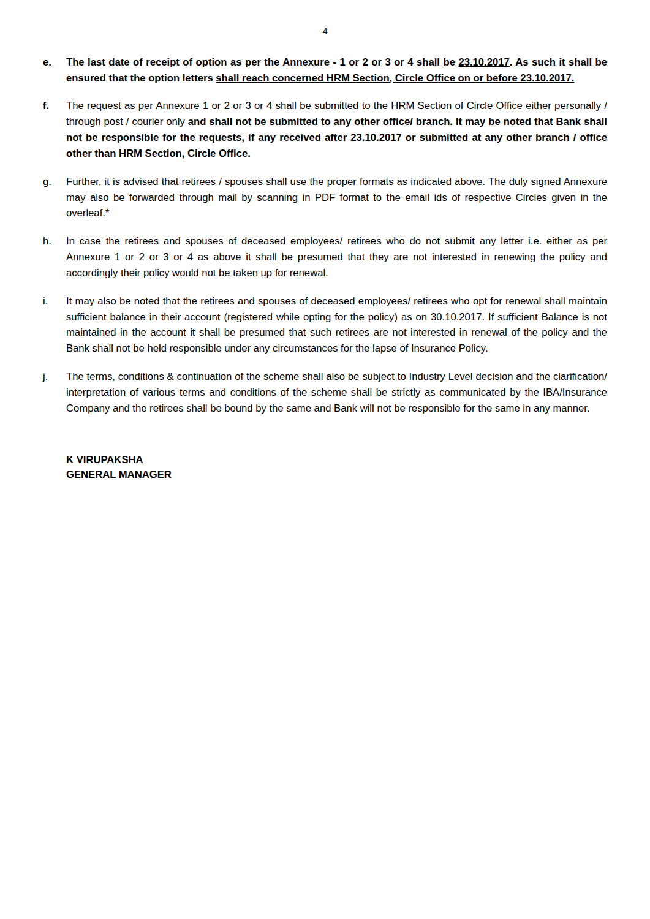4
e. The last date of receipt of option as per the Annexure - 1 or 2 or 3 or 4 shall be 23.10.2017. As such it shall be ensured that the option letters shall reach concerned HRM Section, Circle Office on or before 23.10.2017.
f. The request as per Annexure 1 or 2 or 3 or 4 shall be submitted to the HRM Section of Circle Office either personally / through post / courier only and shall not be submitted to any other office/ branch. It may be noted that Bank shall not be responsible for the requests, if any received after 23.10.2017 or submitted at any other branch / office other than HRM Section, Circle Office.
g. Further, it is advised that retirees / spouses shall use the proper formats as indicated above. The duly signed Annexure may also be forwarded through mail by scanning in PDF format to the email ids of respective Circles given in the overleaf.*
h. In case the retirees and spouses of deceased employees/ retirees who do not submit any letter i.e. either as per Annexure 1 or 2 or 3 or 4 as above it shall be presumed that they are not interested in renewing the policy and accordingly their policy would not be taken up for renewal.
i. It may also be noted that the retirees and spouses of deceased employees/ retirees who opt for renewal shall maintain sufficient balance in their account (registered while opting for the policy) as on 30.10.2017. If sufficient Balance is not maintained in the account it shall be presumed that such retirees are not interested in renewal of the policy and the Bank shall not be held responsible under any circumstances for the lapse of Insurance Policy.
j. The terms, conditions & continuation of the scheme shall also be subject to Industry Level decision and the clarification/ interpretation of various terms and conditions of the scheme shall be strictly as communicated by the IBA/Insurance Company and the retirees shall be bound by the same and Bank will not be responsible for the same in any manner.
K VIRUPAKSHA
GENERAL MANAGER